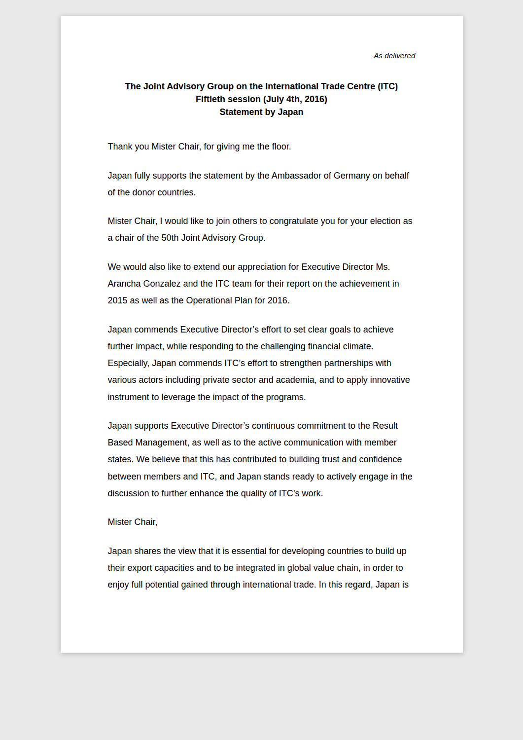As delivered
The Joint Advisory Group on the International Trade Centre (ITC) Fiftieth session (July 4th, 2016) Statement by Japan
Thank you Mister Chair, for giving me the floor.
Japan fully supports the statement by the Ambassador of Germany on behalf of the donor countries.
Mister Chair, I would like to join others to congratulate you for your election as a chair of the 50th Joint Advisory Group.
We would also like to extend our appreciation for Executive Director Ms. Arancha Gonzalez and the ITC team for their report on the achievement in 2015 as well as the Operational Plan for 2016.
Japan commends Executive Director’s effort to set clear goals to achieve further impact, while responding to the challenging financial climate. Especially, Japan commends ITC’s effort to strengthen partnerships with various actors including private sector and academia, and to apply innovative instrument to leverage the impact of the programs.
Japan supports Executive Director’s continuous commitment to the Result Based Management, as well as to the active communication with member states. We believe that this has contributed to building trust and confidence between members and ITC, and Japan stands ready to actively engage in the discussion to further enhance the quality of ITC’s work.
Mister Chair,
Japan shares the view that it is essential for developing countries to build up their export capacities and to be integrated in global value chain, in order to enjoy full potential gained through international trade. In this regard, Japan is